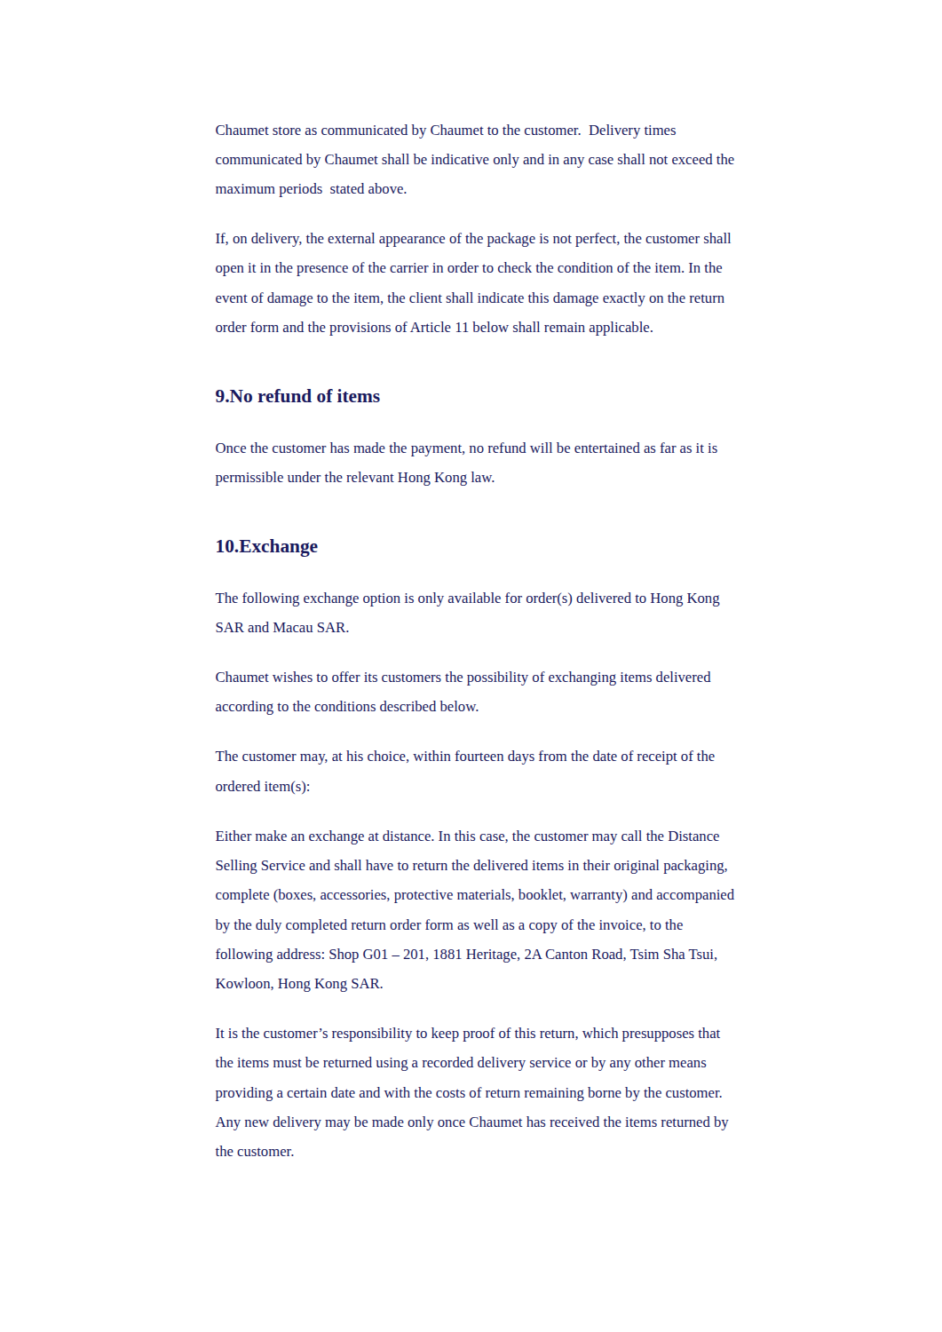Chaumet store as communicated by Chaumet to the customer. Delivery times communicated by Chaumet shall be indicative only and in any case shall not exceed the maximum periods stated above.
If, on delivery, the external appearance of the package is not perfect, the customer shall open it in the presence of the carrier in order to check the condition of the item. In the event of damage to the item, the client shall indicate this damage exactly on the return order form and the provisions of Article 11 below shall remain applicable.
9.No refund of items
Once the customer has made the payment, no refund will be entertained as far as it is permissible under the relevant Hong Kong law.
10.Exchange
The following exchange option is only available for order(s) delivered to Hong Kong SAR and Macau SAR.
Chaumet wishes to offer its customers the possibility of exchanging items delivered according to the conditions described below.
The customer may, at his choice, within fourteen days from the date of receipt of the ordered item(s):
Either make an exchange at distance. In this case, the customer may call the Distance Selling Service and shall have to return the delivered items in their original packaging, complete (boxes, accessories, protective materials, booklet, warranty) and accompanied by the duly completed return order form as well as a copy of the invoice, to the following address: Shop G01 – 201, 1881 Heritage, 2A Canton Road, Tsim Sha Tsui, Kowloon, Hong Kong SAR.
It is the customer’s responsibility to keep proof of this return, which presupposes that the items must be returned using a recorded delivery service or by any other means providing a certain date and with the costs of return remaining borne by the customer. Any new delivery may be made only once Chaumet has received the items returned by the customer.